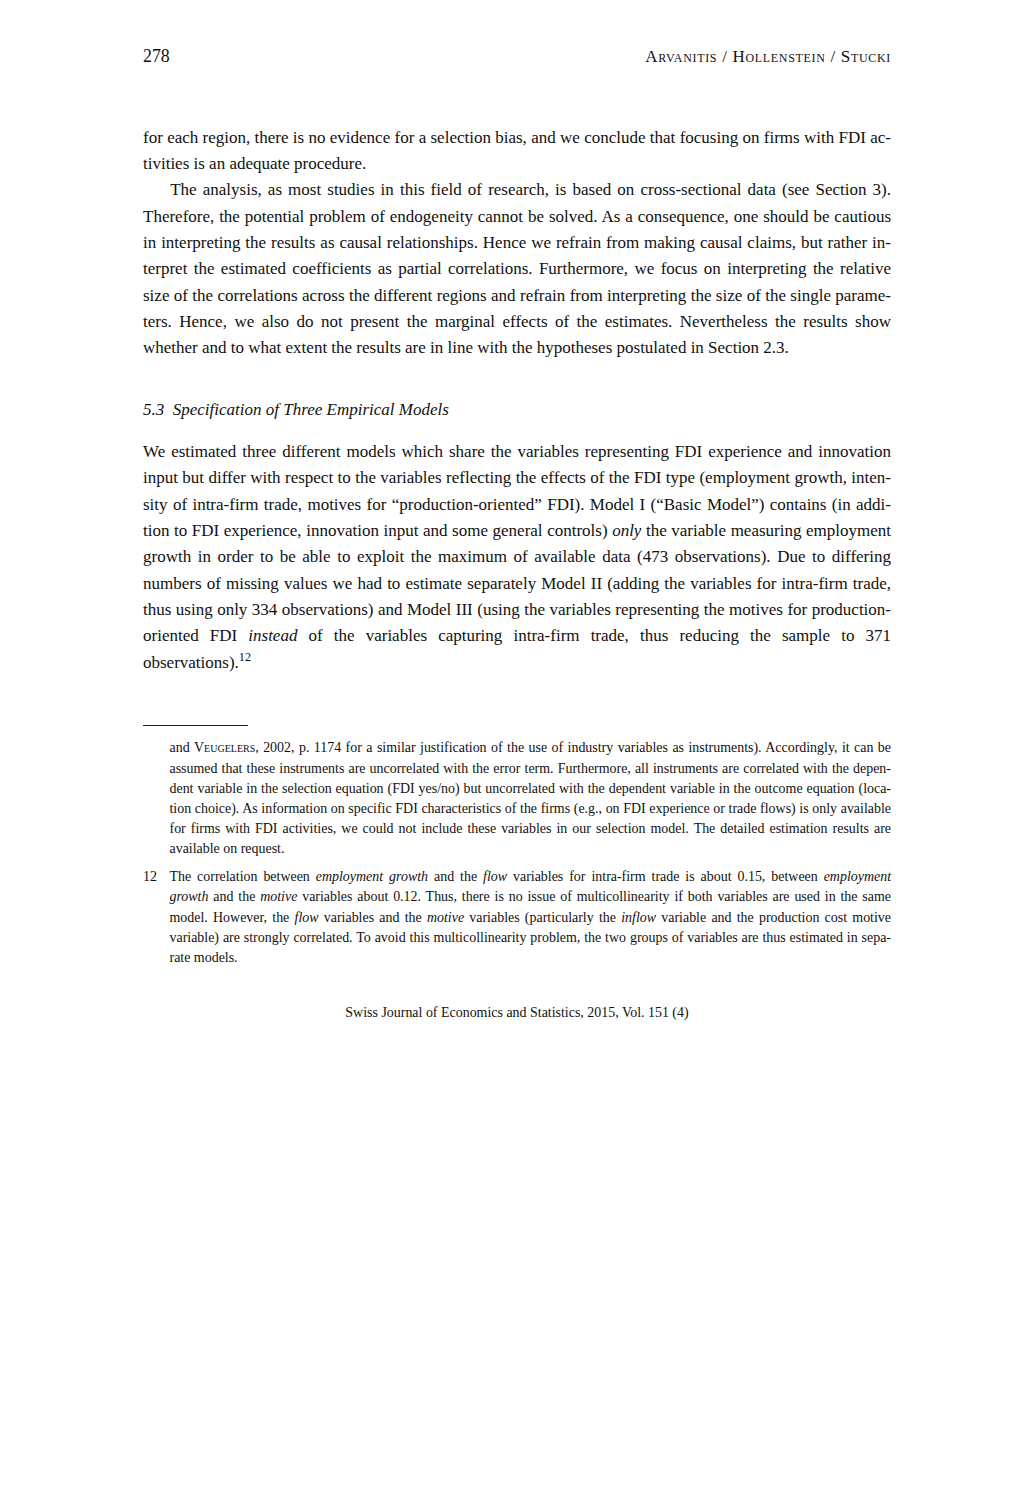278 Arvanitis / Hollenstein / Stucki
for each region, there is no evidence for a selection bias, and we conclude that focusing on firms with FDI activities is an adequate procedure.
The analysis, as most studies in this field of research, is based on cross-sectional data (see Section 3). Therefore, the potential problem of endogeneity cannot be solved. As a consequence, one should be cautious in interpreting the results as causal relationships. Hence we refrain from making causal claims, but rather interpret the estimated coefficients as partial correlations. Furthermore, we focus on interpreting the relative size of the correlations across the different regions and refrain from interpreting the size of the single parameters. Hence, we also do not present the marginal effects of the estimates. Nevertheless the results show whether and to what extent the results are in line with the hypotheses postulated in Section 2.3.
5.3 Specification of Three Empirical Models
We estimated three different models which share the variables representing FDI experience and innovation input but differ with respect to the variables reflecting the effects of the FDI type (employment growth, intensity of intra-firm trade, motives for “production-oriented” FDI). Model I (“Basic Model”) contains (in addition to FDI experience, innovation input and some general controls) only the variable measuring employment growth in order to be able to exploit the maximum of available data (473 observations). Due to differing numbers of missing values we had to estimate separately Model II (adding the variables for intra-firm trade, thus using only 334 observations) and Model III (using the variables representing the motives for production-oriented FDI instead of the variables capturing intra-firm trade, thus reducing the sample to 371 observations).12
and Veugelers, 2002, p. 1174 for a similar justification of the use of industry variables as instruments). Accordingly, it can be assumed that these instruments are uncorrelated with the error term. Furthermore, all instruments are correlated with the dependent variable in the selection equation (FDI yes/no) but uncorrelated with the dependent variable in the outcome equation (location choice). As information on specific FDI characteristics of the firms (e.g., on FDI experience or trade flows) is only available for firms with FDI activities, we could not include these variables in our selection model. The detailed estimation results are available on request.
12 The correlation between employment growth and the flow variables for intra-firm trade is about 0.15, between employment growth and the motive variables about 0.12. Thus, there is no issue of multicollinearity if both variables are used in the same model. However, the flow variables and the motive variables (particularly the inflow variable and the production cost motive variable) are strongly correlated. To avoid this multicollinearity problem, the two groups of variables are thus estimated in separate models.
Swiss Journal of Economics and Statistics, 2015, Vol. 151 (4)